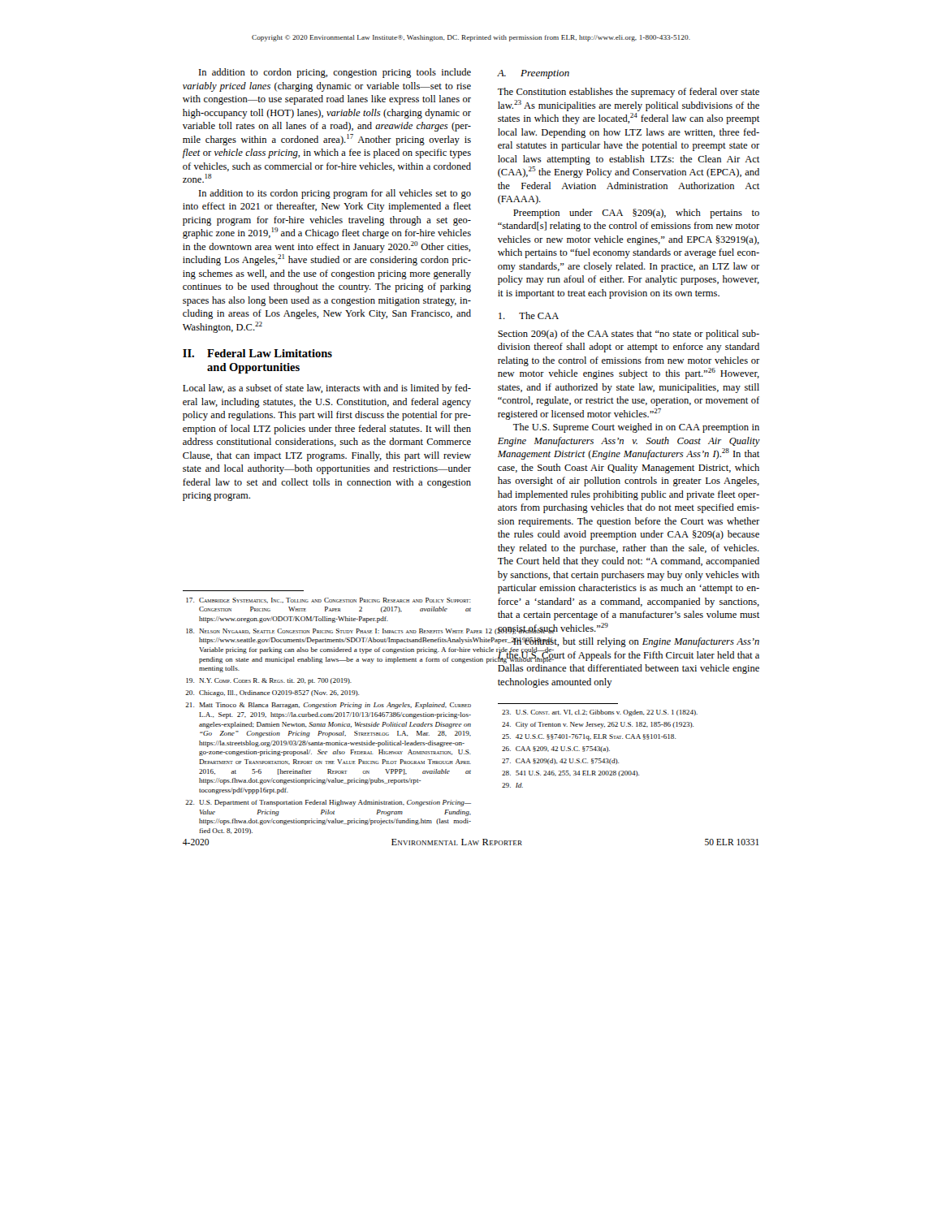Copyright © 2020 Environmental Law Institute®, Washington, DC. Reprinted with permission from ELR, http://www.eli.org, 1-800-433-5120.
In addition to cordon pricing, congestion pricing tools include variably priced lanes (charging dynamic or variable tolls—set to rise with congestion—to use separated road lanes like express toll lanes or high-occupancy toll (HOT) lanes), variable tolls (charging dynamic or variable toll rates on all lanes of a road), and areawide charges (per-mile charges within a cordoned area).17 Another pricing overlay is fleet or vehicle class pricing, in which a fee is placed on specific types of vehicles, such as commercial or for-hire vehicles, within a cordoned zone.18
In addition to its cordon pricing program for all vehicles set to go into effect in 2021 or thereafter, New York City implemented a fleet pricing program for for-hire vehicles traveling through a set geographic zone in 2019,19 and a Chicago fleet charge on for-hire vehicles in the downtown area went into effect in January 2020.20 Other cities, including Los Angeles,21 have studied or are considering cordon pricing schemes as well, and the use of congestion pricing more generally continues to be used throughout the country. The pricing of parking spaces has also long been used as a congestion mitigation strategy, including in areas of Los Angeles, New York City, San Francisco, and Washington, D.C.22
II. Federal Law Limitations
and Opportunities
Local law, as a subset of state law, interacts with and is limited by federal law, including statutes, the U.S. Constitution, and federal agency policy and regulations. This part will first discuss the potential for preemption of local LTZ policies under three federal statutes. It will then address constitutional considerations, such as the dormant Commerce Clause, that can impact LTZ programs. Finally, this part will review state and local authority—both opportunities and restrictions—under federal law to set and collect tolls in connection with a congestion pricing program.
17.
Cambridge Systematics, Inc., Tolling and Congestion Pricing Research and Policy Support: Congestion Pricing White Paper 2 (2017), available at https://www.oregon.gov/ODOT/KOM/Tolling-White-Paper.pdf.
18.
Nelson Nygaard, Seattle Congestion Pricing Study Phase I: Impacts and Benefits White Paper 12 (2019), available at https://www.seattle.gov/Documents/Departments/SDOT/About/ImpactsandBenefitsAnalysisWhitePaper_20190518.pdf. Variable pricing for parking can also be considered a type of congestion pricing. A for-hire vehicle ride fee could—depending on state and municipal enabling laws—be a way to implement a form of congestion pricing without implementing tolls.
19.
N.Y. Comp. Codes R. & Regs. tit. 20, pt. 700 (2019).
20.
Chicago, Ill., Ordinance O2019-8527 (Nov. 26, 2019).
21.
Matt Tinoco & Blanca Barragan, Congestion Pricing in Los Angeles, Explained, Curbed L.A., Sept. 27, 2019, https://la.curbed.com/2017/10/13/16467386/congestion-pricing-los-angeles-explained; Damien Newton, Santa Monica, Westside Political Leaders Disagree on “Go Zone” Congestion Pricing Proposal, Streetsblog LA, Mar. 28, 2019, https://la.streetsblog.org/2019/03/28/santa-monica-westside-political-leaders-disagree-on-go-zone-congestion-pricing-proposal/. See also Federal Highway Administration, U.S. Department of Transportation, Report on the Value Pricing Pilot Program Through April 2016, at 5-6 [hereinafter Report on VPPP], available at https://ops.fhwa.dot.gov/congestionpricing/value_pricing/pubs_reports/rpt-tocongress/pdf/vppp16rpt.pdf.
22.
U.S. Department of Transportation Federal Highway Administration, Congestion Pricing—Value Pricing Pilot Program Funding, https://ops.fhwa.dot.gov/congestionpricing/value_pricing/projects/funding.htm (last modified Oct. 8, 2019).
A. Preemption
The Constitution establishes the supremacy of federal over state law.23 As municipalities are merely political subdivisions of the states in which they are located,24 federal law can also preempt local law. Depending on how LTZ laws are written, three federal statutes in particular have the potential to preempt state or local laws attempting to establish LTZs: the Clean Air Act (CAA),25 the Energy Policy and Conservation Act (EPCA), and the Federal Aviation Administration Authorization Act (FAAAA).
Preemption under CAA §209(a), which pertains to “standard[s] relating to the control of emissions from new motor vehicles or new motor vehicle engines,” and EPCA §32919(a), which pertains to “fuel economy standards or average fuel economy standards,” are closely related. In practice, an LTZ law or policy may run afoul of either. For analytic purposes, however, it is important to treat each provision on its own terms.
1. The CAA
Section 209(a) of the CAA states that “no state or political subdivision thereof shall adopt or attempt to enforce any standard relating to the control of emissions from new motor vehicles or new motor vehicle engines subject to this part.”26 However, states, and if authorized by state law, municipalities, may still “control, regulate, or restrict the use, operation, or movement of registered or licensed motor vehicles.”27
The U.S. Supreme Court weighed in on CAA preemption in Engine Manufacturers Ass’n v. South Coast Air Quality Management District (Engine Manufacturers Ass’n I).28 In that case, the South Coast Air Quality Management District, which has oversight of air pollution controls in greater Los Angeles, had implemented rules prohibiting public and private fleet operators from purchasing vehicles that do not meet specified emission requirements. The question before the Court was whether the rules could avoid preemption under CAA §209(a) because they related to the purchase, rather than the sale, of vehicles. The Court held that they could not: “A command, accompanied by sanctions, that certain purchasers may buy only vehicles with particular emission characteristics is as much an ‘attempt to enforce’ a ‘standard’ as a command, accompanied by sanctions, that a certain percentage of a manufacturer’s sales volume must consist of such vehicles.”29
In contrast, but still relying on Engine Manufacturers Ass’n I, the U.S. Court of Appeals for the Fifth Circuit later held that a Dallas ordinance that differentiated between taxi vehicle engine technologies amounted only
23.
U.S. Const. art. VI, cl.2; Gibbons v. Ogden, 22 U.S. 1 (1824).
24.
City of Trenton v. New Jersey, 262 U.S. 182, 185-86 (1923).
25.
42 U.S.C. §§7401-7671q, ELR Stat. CAA §§101-618.
26.
CAA §209, 42 U.S.C. §7543(a).
27.
CAA §209(d), 42 U.S.C. §7543(d).
28.
541 U.S. 246, 255, 34 ELR 20028 (2004).
29.
Id.
4-2020
Environmental Law Reporter
50 ELR 10331